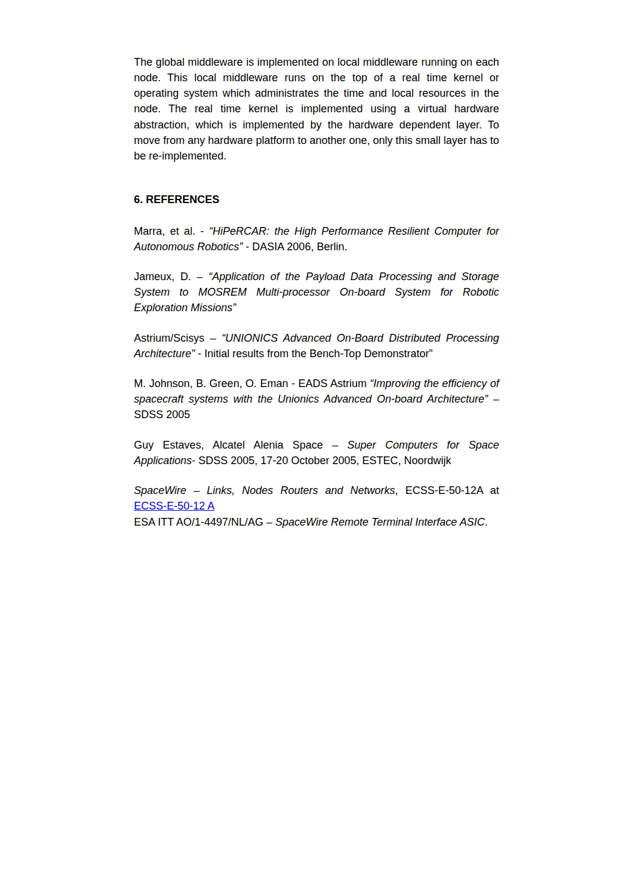The global middleware is implemented on local middleware running on each node. This local middleware runs on the top of a real time kernel or operating system which administrates the time and local resources in the node. The real time kernel is implemented using a virtual hardware abstraction, which is implemented by the hardware dependent layer. To move from any hardware platform to another one, only this small layer has to be re-implemented.
6. REFERENCES
Marra, et al. - “HiPeRCAR: the High Performance Resilient Computer for Autonomous Robotics” - DASIA 2006, Berlin.
Jameux, D. – “Application of the Payload Data Processing and Storage System to MOSREM Multi-processor On-board System for Robotic Exploration Missions”
Astrium/Scisys – “UNIONICS Advanced On-Board Distributed Processing Architecture” - Initial results from the Bench-Top Demonstrator”
M. Johnson, B. Green, O. Eman - EADS Astrium “Improving the efficiency of spacecraft systems with the Unionics Advanced On-board Architecture” – SDSS 2005
Guy Estaves, Alcatel Alenia Space – Super Computers for Space Applications- SDSS 2005, 17-20 October 2005, ESTEC, Noordwijk
SpaceWire – Links, Nodes Routers and Networks, ECSS-E-50-12A at ECSS-E-50-12 A
ESA ITT AO/1-4497/NL/AG – SpaceWire Remote Terminal Interface ASIC.